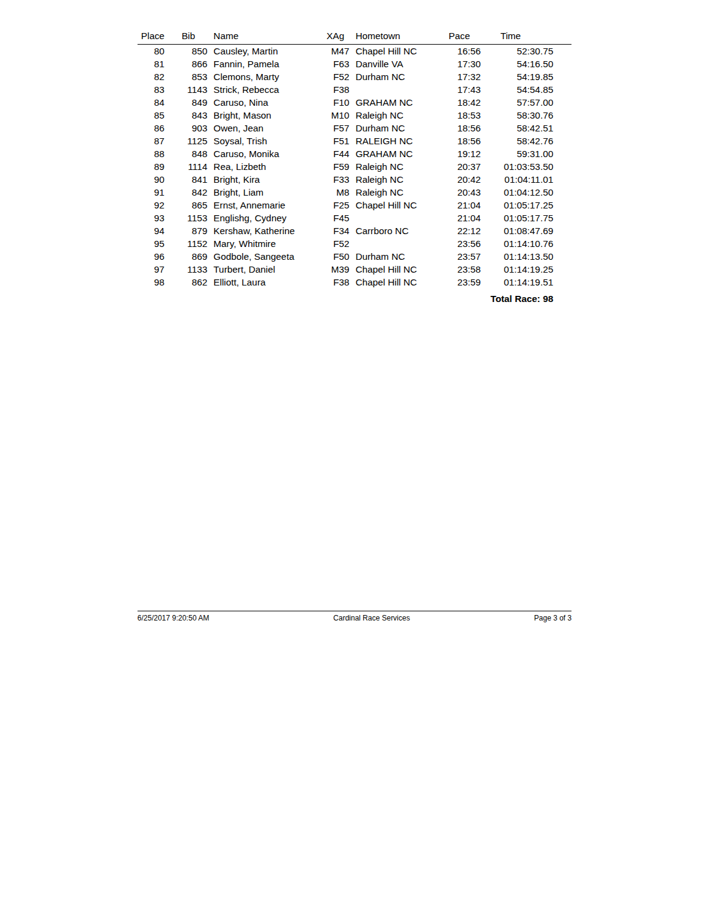| Place | Bib | Name | XAg | Hometown | Pace | Time |
| --- | --- | --- | --- | --- | --- | --- |
| 80 | 850 | Causley, Martin | M47 | Chapel Hill NC | 16:56 | 52:30.75 |
| 81 | 866 | Fannin, Pamela | F63 | Danville VA | 17:30 | 54:16.50 |
| 82 | 853 | Clemons, Marty | F52 | Durham NC | 17:32 | 54:19.85 |
| 83 | 1143 | Strick, Rebecca | F38 | | 17:43 | 54:54.85 |
| 84 | 849 | Caruso, Nina | F10 | GRAHAM NC | 18:42 | 57:57.00 |
| 85 | 843 | Bright, Mason | M10 | Raleigh NC | 18:53 | 58:30.76 |
| 86 | 903 | Owen, Jean | F57 | Durham NC | 18:56 | 58:42.51 |
| 87 | 1125 | Soysal, Trish | F51 | RALEIGH NC | 18:56 | 58:42.76 |
| 88 | 848 | Caruso, Monika | F44 | GRAHAM NC | 19:12 | 59:31.00 |
| 89 | 1114 | Rea, Lizbeth | F59 | Raleigh NC | 20:37 | 01:03:53.50 |
| 90 | 841 | Bright, Kira | F33 | Raleigh NC | 20:42 | 01:04:11.01 |
| 91 | 842 | Bright, Liam | M8 | Raleigh NC | 20:43 | 01:04:12.50 |
| 92 | 865 | Ernst, Annemarie | F25 | Chapel Hill NC | 21:04 | 01:05:17.25 |
| 93 | 1153 | Englishg, Cydney | F45 | | 21:04 | 01:05:17.75 |
| 94 | 879 | Kershaw, Katherine | F34 | Carrboro NC | 22:12 | 01:08:47.69 |
| 95 | 1152 | Mary, Whitmire | F52 | | 23:56 | 01:14:10.76 |
| 96 | 869 | Godbole, Sangeeta | F50 | Durham NC | 23:57 | 01:14:13.50 |
| 97 | 1133 | Turbert, Daniel | M39 | Chapel Hill NC | 23:58 | 01:14:19.25 |
| 98 | 862 | Elliott, Laura | F38 | Chapel Hill NC | 23:59 | 01:14:19.51 |
Total Race: 98
6/25/2017 9:20:50 AM
Cardinal Race Services
Page 3 of 3